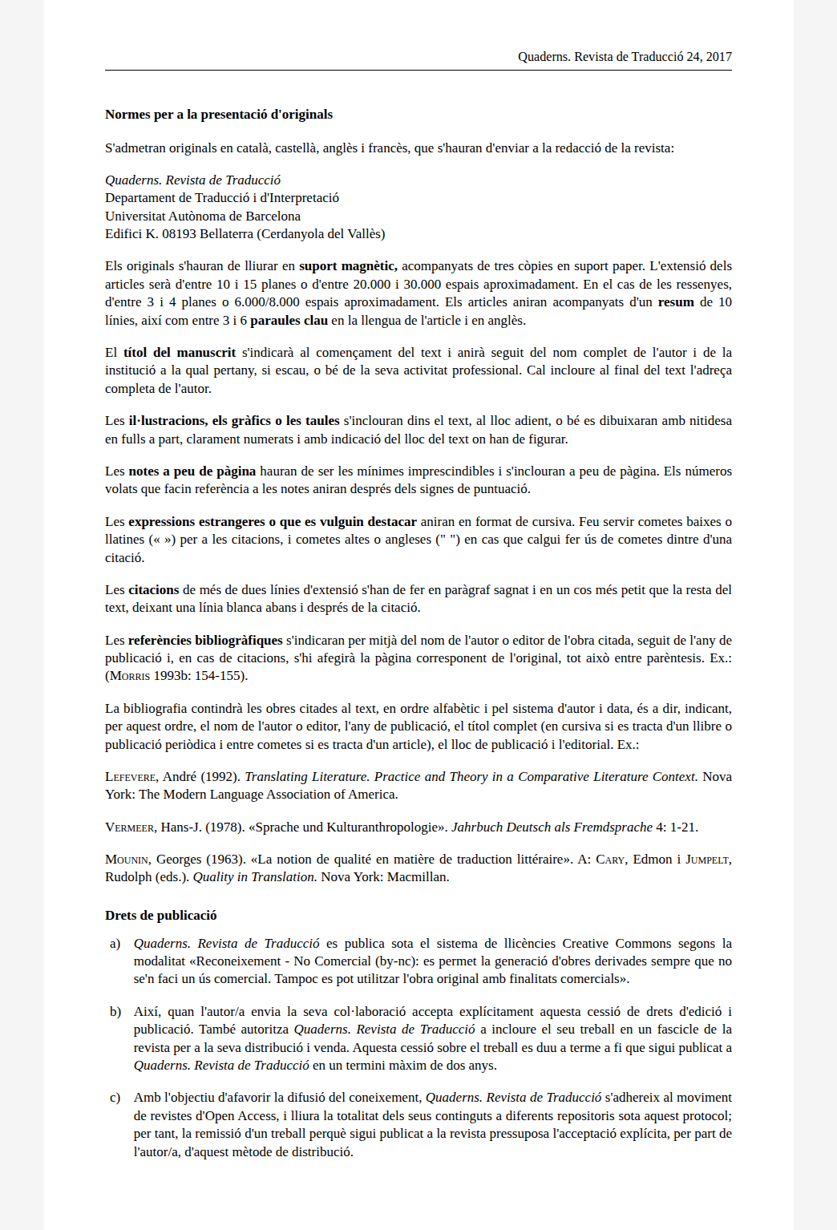Quaderns. Revista de Traducció 24, 2017
Normes per a la presentació d'originals
S'admetran originals en català, castellà, anglès i francès, que s'hauran d'enviar a la redacció de la revista:
Quaderns. Revista de Traducció
Departament de Traducció i d'Interpretació
Universitat Autònoma de Barcelona
Edifici K. 08193 Bellaterra (Cerdanyola del Vallès)
Els originals s'hauran de lliurar en suport magnètic, acompanyats de tres còpies en suport paper. L'extensió dels articles serà d'entre 10 i 15 planes o d'entre 20.000 i 30.000 espais aproximadament. En el cas de les ressenyes, d'entre 3 i 4 planes o 6.000/8.000 espais aproximadament. Els articles aniran acompanyats d'un resum de 10 línies, així com entre 3 i 6 paraules clau en la llengua de l'article i en anglès.
El títol del manuscrit s'indicarà al començament del text i anirà seguit del nom complet de l'autor i de la institució a la qual pertany, si escau, o bé de la seva activitat professional. Cal incloure al final del text l'adreça completa de l'autor.
Les il·lustracions, els gràfics o les taules s'inclouran dins el text, al lloc adient, o bé es dibuixaran amb nitidesa en fulls a part, clarament numerats i amb indicació del lloc del text on han de figurar.
Les notes a peu de pàgina hauran de ser les mínimes imprescindibles i s'inclouran a peu de pàgina. Els números volats que facin referència a les notes aniran després dels signes de puntuació.
Les expressions estrangeres o que es vulguin destacar aniran en format de cursiva. Feu servir cometes baixes o llatines (« ») per a les citacions, i cometes altes o angleses (" ") en cas que calgui fer ús de cometes dintre d'una citació.
Les citacions de més de dues línies d'extensió s'han de fer en paràgraf sagnat i en un cos més petit que la resta del text, deixant una línia blanca abans i després de la citació.
Les referències bibliogràfiques s'indicaran per mitjà del nom de l'autor o editor de l'obra citada, seguit de l'any de publicació i, en cas de citacions, s'hi afegirà la pàgina corresponent de l'original, tot això entre parèntesis. Ex.: (Morris 1993b: 154-155).
La bibliografia contindrà les obres citades al text, en ordre alfabètic i pel sistema d'autor i data, és a dir, indicant, per aquest ordre, el nom de l'autor o editor, l'any de publicació, el títol complet (en cursiva si es tracta d'un llibre o publicació periòdica i entre cometes si es tracta d'un article), el lloc de publicació i l'editorial. Ex.:
Lefevere, André (1992). Translating Literature. Practice and Theory in a Comparative Literature Context. Nova York: The Modern Language Association of America.
Vermeer, Hans-J. (1978). «Sprache und Kulturanthropologie». Jahrbuch Deutsch als Fremdsprache 4: 1-21.
Mounin, Georges (1963). «La notion de qualité en matière de traduction littéraire». A: Cary, Edmon i Jumpelt, Rudolph (eds.). Quality in Translation. Nova York: Macmillan.
Drets de publicació
a) Quaderns. Revista de Traducció es publica sota el sistema de llicències Creative Commons segons la modalitat «Reconeixement - No Comercial (by-nc): es permet la generació d'obres derivades sempre que no se'n faci un ús comercial. Tampoc es pot utilitzar l'obra original amb finalitats comercials».
b) Així, quan l'autor/a envia la seva col·laboració accepta explícitament aquesta cessió de drets d'edició i publicació. També autoritza Quaderns. Revista de Traducció a incloure el seu treball en un fascicle de la revista per a la seva distribució i venda. Aquesta cessió sobre el treball es duu a terme a fi que sigui publicat a Quaderns. Revista de Traducció en un termini màxim de dos anys.
c) Amb l'objectiu d'afavorir la difusió del coneixement, Quaderns. Revista de Traducció s'adhereix al moviment de revistes d'Open Access, i lliura la totalitat dels seus continguts a diferents repositoris sota aquest protocol; per tant, la remissió d'un treball perquè sigui publicat a la revista pressuposa l'acceptació explícita, per part de l'autor/a, d'aquest mètode de distribució.